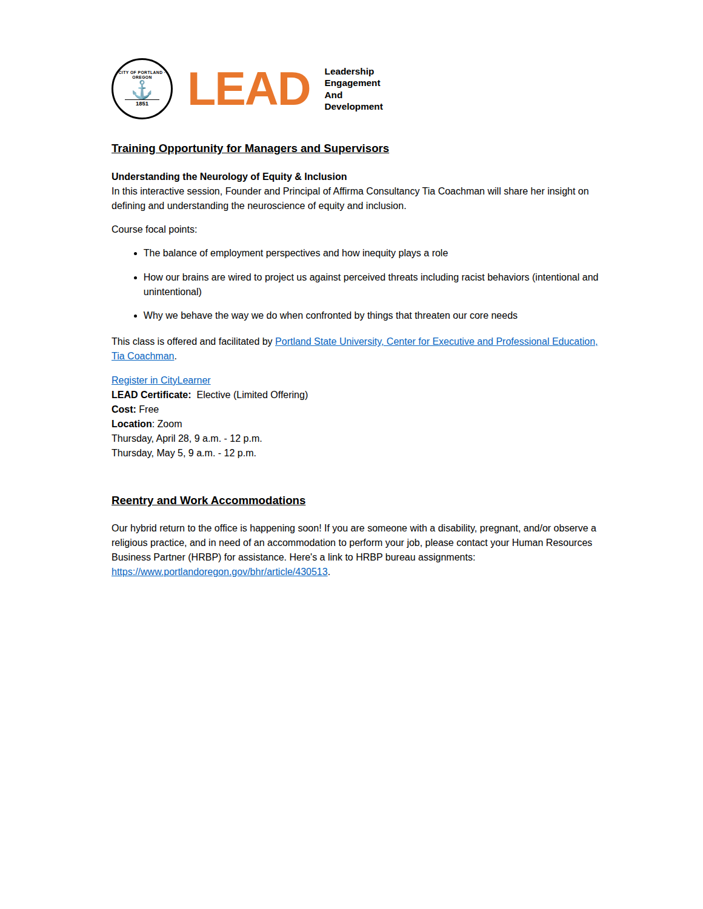CITY OF PORTLAND · OREGON
⚓
1851
LEAD
Leadership
Engagement
And
Development
Training Opportunity for Managers and Supervisors
Understanding the Neurology of Equity & Inclusion
In this interactive session, Founder and Principal of Affirma Consultancy Tia Coachman will share her insight on defining and understanding the neuroscience of equity and inclusion.
Course focal points:
The balance of employment perspectives and how inequity plays a role
How our brains are wired to project us against perceived threats including racist behaviors (intentional and unintentional)
Why we behave the way we do when confronted by things that threaten our core needs
This class is offered and facilitated by Portland State University, Center for Executive and Professional Education, Tia Coachman.
Register in CityLearner
LEAD Certificate: Elective (Limited Offering)
Cost: Free
Location: Zoom
Thursday, April 28, 9 a.m. - 12 p.m.
Thursday, May 5, 9 a.m. - 12 p.m.
Reentry and Work Accommodations
Our hybrid return to the office is happening soon! If you are someone with a disability, pregnant, and/or observe a religious practice, and in need of an accommodation to perform your job, please contact your Human Resources Business Partner (HRBP) for assistance. Here's a link to HRBP bureau assignments: https://www.portlandoregon.gov/bhr/article/430513.